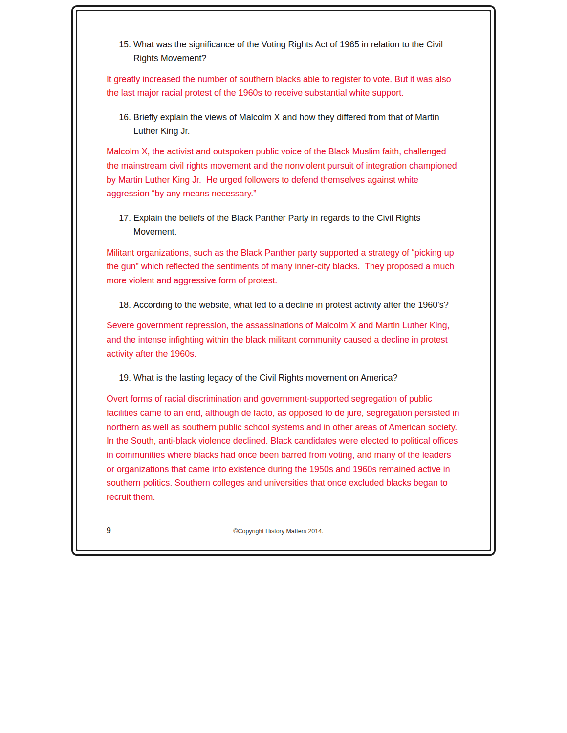What was the significance of the Voting Rights Act of 1965 in relation to the Civil Rights Movement?
It greatly increased the number of southern blacks able to register to vote. But it was also the last major racial protest of the 1960s to receive substantial white support.
Briefly explain the views of Malcolm X and how they differed from that of Martin Luther King Jr.
Malcolm X, the activist and outspoken public voice of the Black Muslim faith, challenged the mainstream civil rights movement and the nonviolent pursuit of integration championed by Martin Luther King Jr. He urged followers to defend themselves against white aggression “by any means necessary.”
Explain the beliefs of the Black Panther Party in regards to the Civil Rights Movement.
Militant organizations, such as the Black Panther party supported a strategy of “picking up the gun” which reflected the sentiments of many inner-city blacks. They proposed a much more violent and aggressive form of protest.
According to the website, what led to a decline in protest activity after the 1960’s?
Severe government repression, the assassinations of Malcolm X and Martin Luther King, and the intense infighting within the black militant community caused a decline in protest activity after the 1960s.
What is the lasting legacy of the Civil Rights movement on America?
Overt forms of racial discrimination and government-supported segregation of public facilities came to an end, although de facto, as opposed to de jure, segregation persisted in northern as well as southern public school systems and in other areas of American society. In the South, anti-black violence declined. Black candidates were elected to political offices in communities where blacks had once been barred from voting, and many of the leaders or organizations that came into existence during the 1950s and 1960s remained active in southern politics. Southern colleges and universities that once excluded blacks began to recruit them.
9 ©Copyright History Matters 2014.